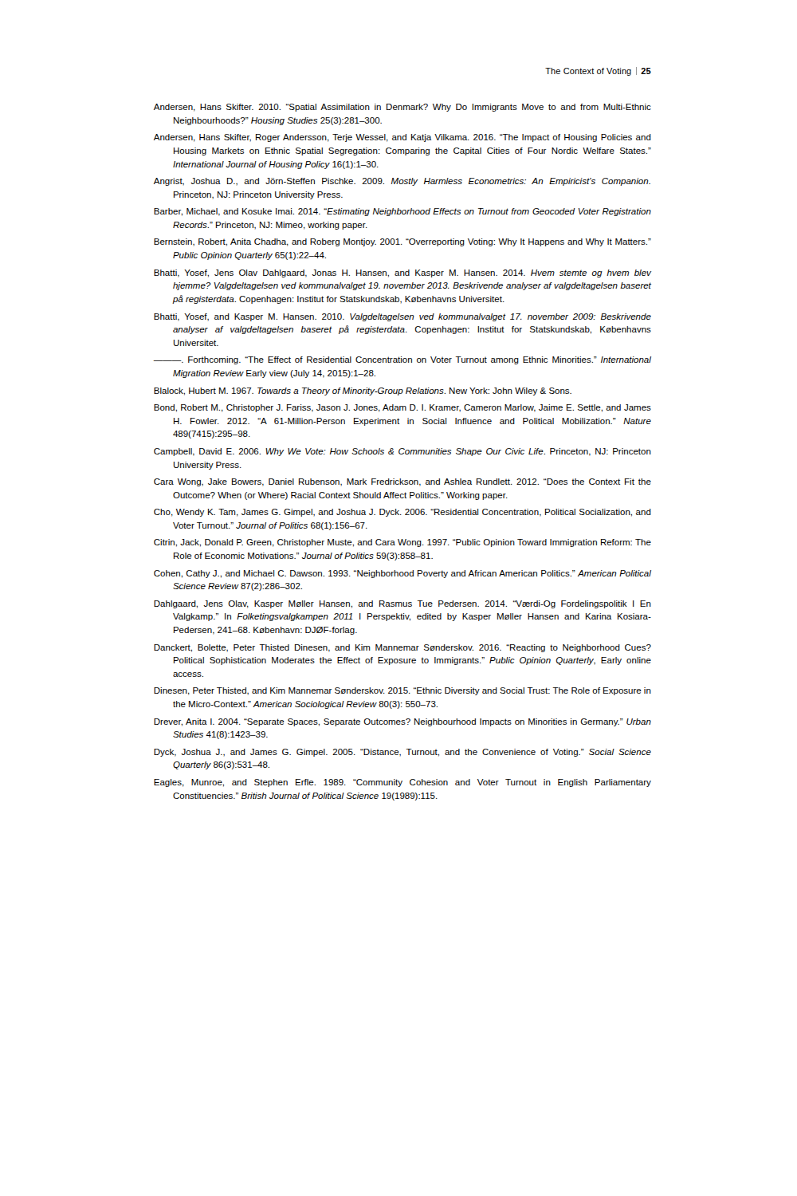The Context of Voting 25
Andersen, Hans Skifter. 2010. “Spatial Assimilation in Denmark? Why Do Immigrants Move to and from Multi-Ethnic Neighbourhoods?” Housing Studies 25(3):281–300.
Andersen, Hans Skifter, Roger Andersson, Terje Wessel, and Katja Vilkama. 2016. “The Impact of Housing Policies and Housing Markets on Ethnic Spatial Segregation: Comparing the Capital Cities of Four Nordic Welfare States.” International Journal of Housing Policy 16(1):1–30.
Angrist, Joshua D., and Jörn-Steffen Pischke. 2009. Mostly Harmless Econometrics: An Empiricist’s Companion. Princeton, NJ: Princeton University Press.
Barber, Michael, and Kosuke Imai. 2014. “Estimating Neighborhood Effects on Turnout from Geocoded Voter Registration Records.” Princeton, NJ: Mimeo, working paper.
Bernstein, Robert, Anita Chadha, and Roberg Montjoy. 2001. “Overreporting Voting: Why It Happens and Why It Matters.” Public Opinion Quarterly 65(1):22–44.
Bhatti, Yosef, Jens Olav Dahlgaard, Jonas H. Hansen, and Kasper M. Hansen. 2014. Hvem stemte og hvem blev hjemme? Valgdeltagelsen ved kommunalvalget 19. november 2013. Beskrivende analyser af valgdeltagelsen baseret på registerdata. Copenhagen: Institut for Statskundskab, Københavns Universitet.
Bhatti, Yosef, and Kasper M. Hansen. 2010. Valgdeltagelsen ved kommunalvalget 17. november 2009: Beskrivende analyser af valgdeltagelsen baseret på registerdata. Copenhagen: Institut for Statskundskab, Københavns Universitet.
———. Forthcoming. “The Effect of Residential Concentration on Voter Turnout among Ethnic Minorities.” International Migration Review Early view (July 14, 2015):1–28.
Blalock, Hubert M. 1967. Towards a Theory of Minority-Group Relations. New York: John Wiley & Sons.
Bond, Robert M., Christopher J. Fariss, Jason J. Jones, Adam D. I. Kramer, Cameron Marlow, Jaime E. Settle, and James H. Fowler. 2012. “A 61-Million-Person Experiment in Social Influence and Political Mobilization.” Nature 489(7415):295–98.
Campbell, David E. 2006. Why We Vote: How Schools & Communities Shape Our Civic Life. Princeton, NJ: Princeton University Press.
Cara Wong, Jake Bowers, Daniel Rubenson, Mark Fredrickson, and Ashlea Rundlett. 2012. “Does the Context Fit the Outcome? When (or Where) Racial Context Should Affect Politics.” Working paper.
Cho, Wendy K. Tam, James G. Gimpel, and Joshua J. Dyck. 2006. “Residential Concentration, Political Socialization, and Voter Turnout.” Journal of Politics 68(1):156–67.
Citrin, Jack, Donald P. Green, Christopher Muste, and Cara Wong. 1997. “Public Opinion Toward Immigration Reform: The Role of Economic Motivations.” Journal of Politics 59(3):858–81.
Cohen, Cathy J., and Michael C. Dawson. 1993. “Neighborhood Poverty and African American Politics.” American Political Science Review 87(2):286–302.
Dahlgaard, Jens Olav, Kasper Møller Hansen, and Rasmus Tue Pedersen. 2014. “Værdi-Og Fordelingspolitik I En Valgkamp.” In Folketingsvalgkampen 2011 I Perspektiv, edited by Kasper Møller Hansen and Karina Kosiara-Pedersen, 241–68. København: DJØF-forlag.
Danckert, Bolette, Peter Thisted Dinesen, and Kim Mannemar Sønderskov. 2016. “Reacting to Neighborhood Cues? Political Sophistication Moderates the Effect of Exposure to Immigrants.” Public Opinion Quarterly, Early online access.
Dinesen, Peter Thisted, and Kim Mannemar Sønderskov. 2015. “Ethnic Diversity and Social Trust: The Role of Exposure in the Micro-Context.” American Sociological Review 80(3): 550–73.
Drever, Anita I. 2004. “Separate Spaces, Separate Outcomes? Neighbourhood Impacts on Minorities in Germany.” Urban Studies 41(8):1423–39.
Dyck, Joshua J., and James G. Gimpel. 2005. “Distance, Turnout, and the Convenience of Voting.” Social Science Quarterly 86(3):531–48.
Eagles, Munroe, and Stephen Erfle. 1989. “Community Cohesion and Voter Turnout in English Parliamentary Constituencies.” British Journal of Political Science 19(1989):115.